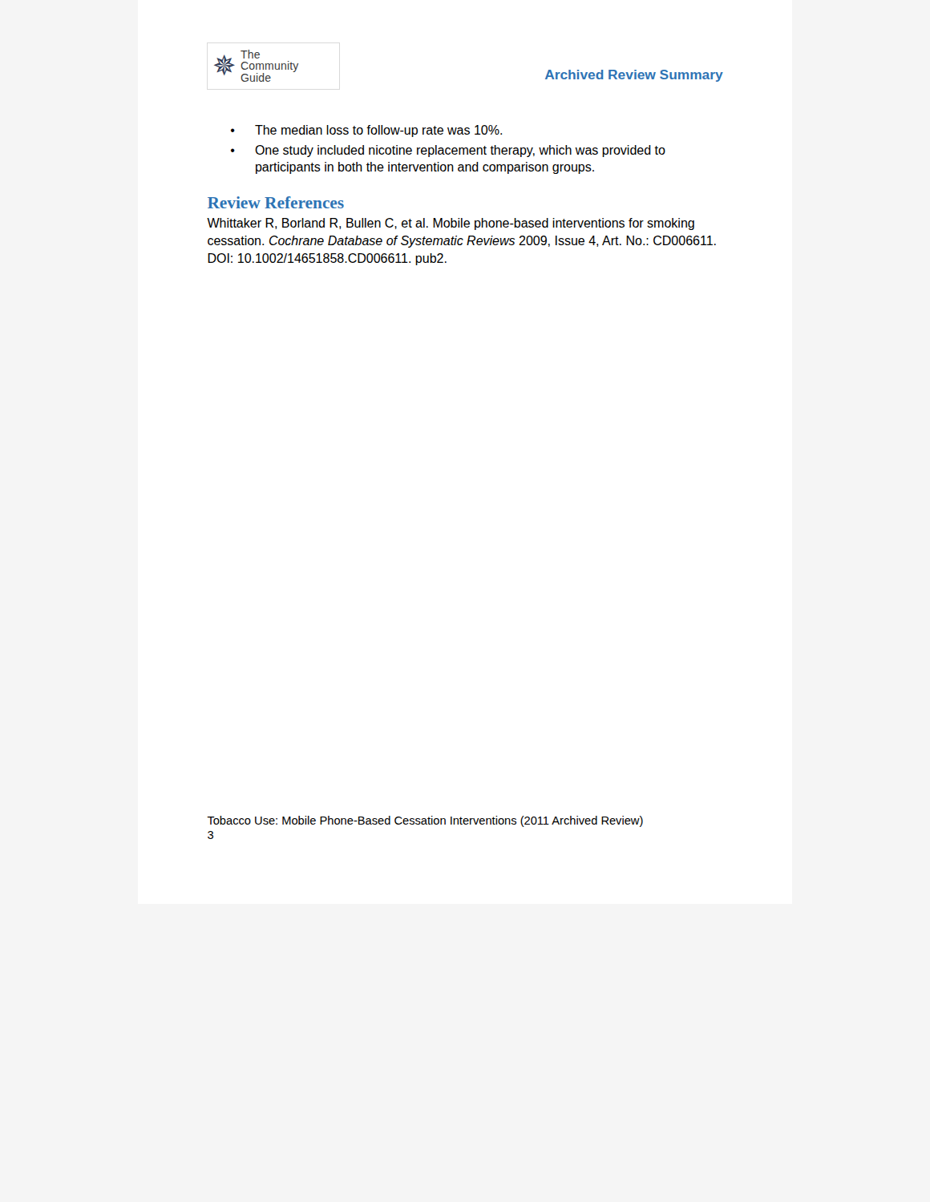✵ The
Community
Guide
Archived Review Summary
The median loss to follow-up rate was 10%.
One study included nicotine replacement therapy, which was provided to participants in both the intervention and comparison groups.
Review References
Whittaker R, Borland R, Bullen C, et al. Mobile phone-based interventions for smoking cessation. Cochrane Database of Systematic Reviews 2009, Issue 4, Art. No.: CD006611. DOI: 10.1002/14651858.CD006611. pub2.
Tobacco Use: Mobile Phone-Based Cessation Interventions (2011 Archived Review)
3